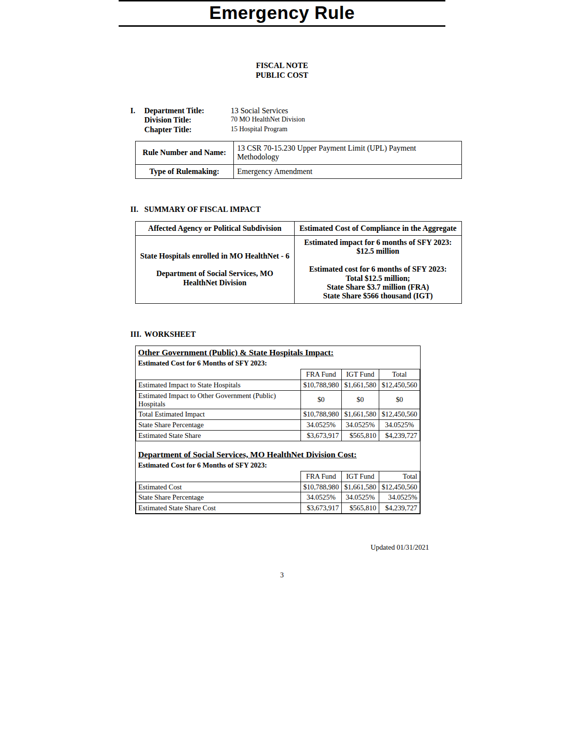Emergency Rule
FISCAL NOTE
PUBLIC COST
I.
Department Title:
13 Social Services
Division Title:
70 MO HealthNet Division
Chapter Title:
15 Hospital Program
| Rule Number and Name: | 13 CSR 70-15.230 Upper Payment Limit (UPL) Payment Methodology |
| Type of Rulemaking: | Emergency Amendment |
II.
SUMMARY OF FISCAL IMPACT
| Affected Agency or Political Subdivision | Estimated Cost of Compliance in the Aggregate |
| --- | --- |
| State Hospitals enrolled in MO HealthNet - 6 Department of Social Services, MO HealthNet Division | Estimated impact for 6 months of SFY 2023: $12.5 million Estimated cost for 6 months of SFY 2023: Total $12.5 million; State Share $3.7 million (FRA) State Share $566 thousand (IGT) |
III.
WORKSHEET
| Other Government (Public) & State Hospitals Impact: |
| Estimated Cost for 6 Months of SFY 2023: |
| | FRA Fund | IGT Fund | Total |
| Estimated Impact to State Hospitals | $10,788,980 | $1,661,580 | $12,450,560 |
| Estimated Impact to Other Government (Public) Hospitals | $0 | $0 | $0 |
| Total Estimated Impact | $10,788,980 | $1,661,580 | $12,450,560 |
| State Share Percentage | 34.0525% | 34.0525% | 34.0525% |
| Estimated State Share | $3,673,917 | $565,810 | $4,239,727 |
| Department of Social Services, MO HealthNet Division Cost: |
| Estimated Cost for 6 Months of SFY 2023: |
| | FRA Fund | IGT Fund | Total |
| Estimated Cost | $10,788,980 | $1,661,580 | $12,450,560 |
| State Share Percentage | 34.0525% | 34.0525% | 34.0525% |
| Estimated State Share Cost | $3,673,917 | $565,810 | $4,239,727 |
Updated 01/31/2021
3